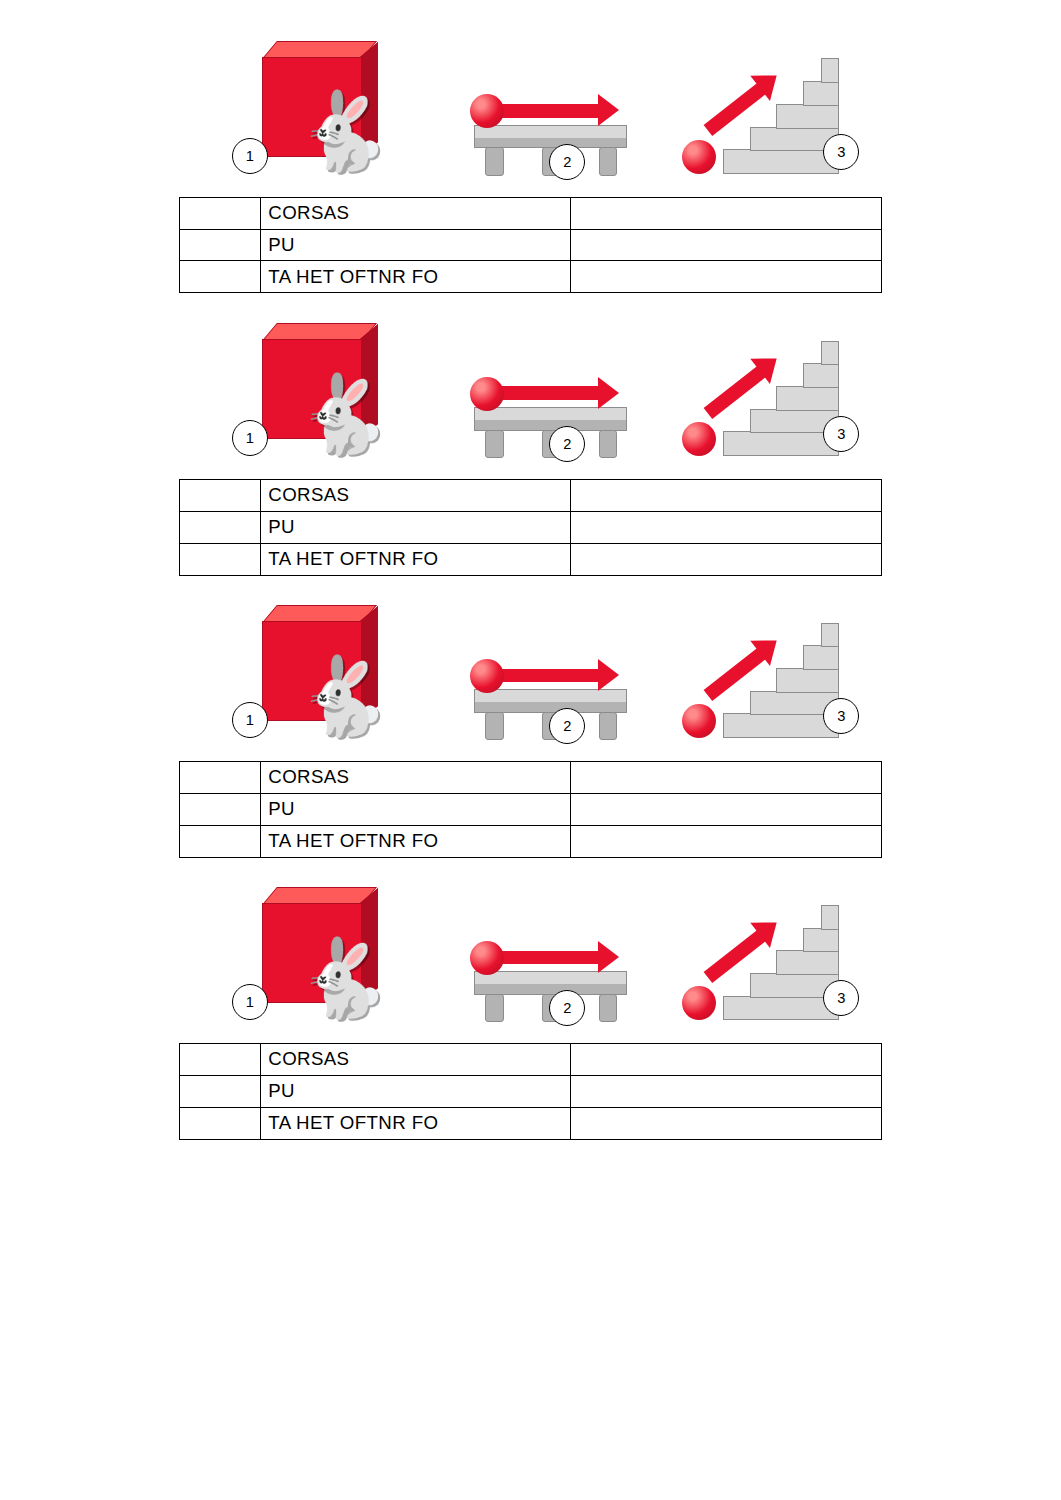🐇
1
2
3
| | CORSAS | |
| | PU | |
| | TA HET OFTNR FO | |
🐇
1
2
3
| | CORSAS | |
| | PU | |
| | TA HET OFTNR FO | |
🐇
1
2
3
| | CORSAS | |
| | PU | |
| | TA HET OFTNR FO | |
🐇
1
2
3
| | CORSAS | |
| | PU | |
| | TA HET OFTNR FO | |